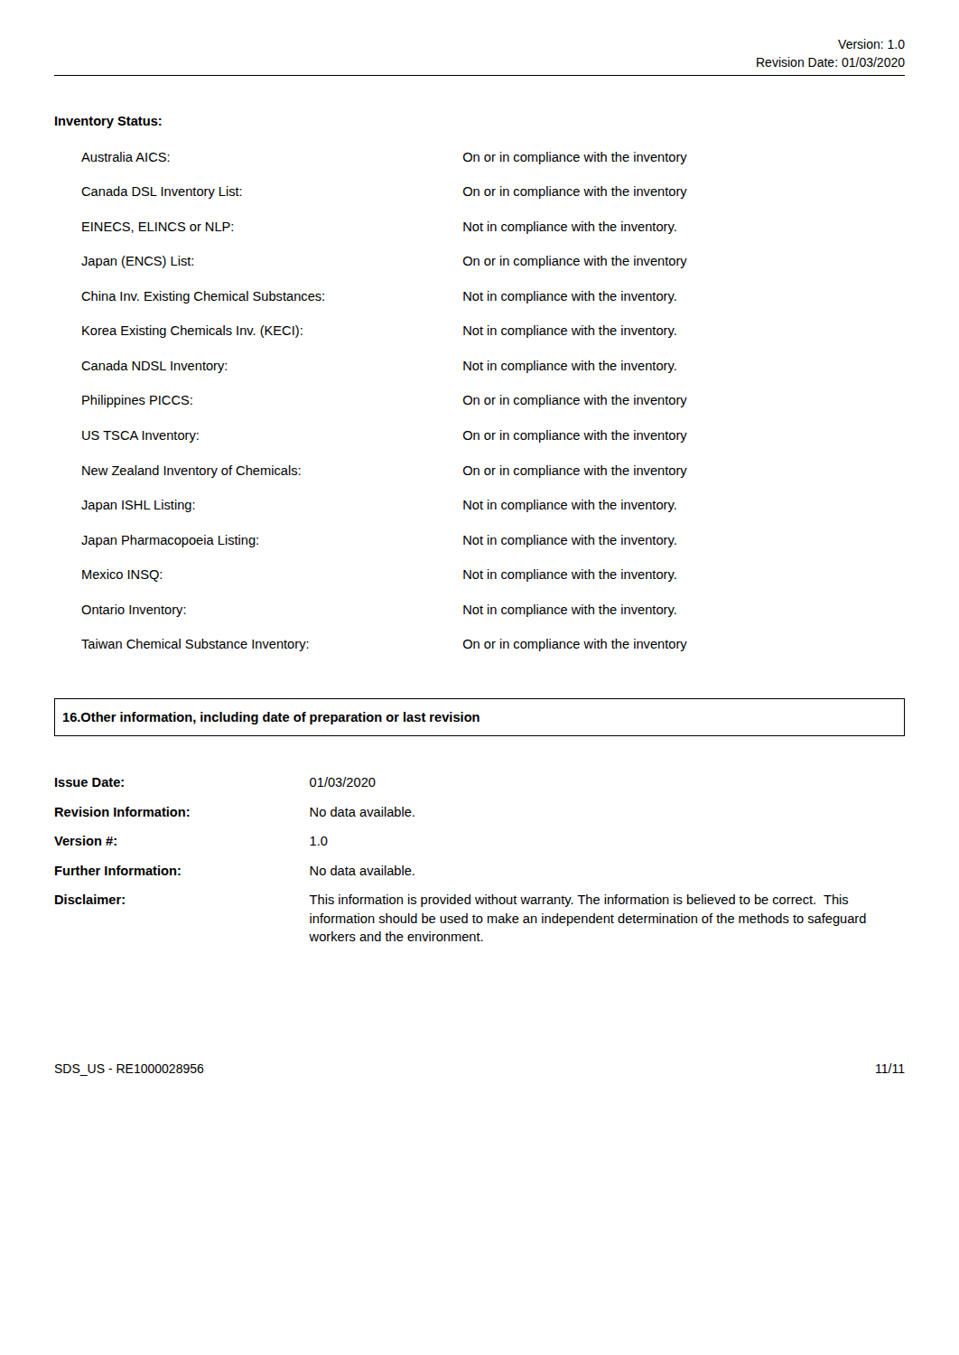Version: 1.0
Revision Date: 01/03/2020
Inventory Status:
| Australia AICS: | On or in compliance with the inventory |
| Canada DSL Inventory List: | On or in compliance with the inventory |
| EINECS, ELINCS or NLP: | Not in compliance with the inventory. |
| Japan (ENCS) List: | On or in compliance with the inventory |
| China Inv. Existing Chemical Substances: | Not in compliance with the inventory. |
| Korea Existing Chemicals Inv. (KECI): | Not in compliance with the inventory. |
| Canada NDSL Inventory: | Not in compliance with the inventory. |
| Philippines PICCS: | On or in compliance with the inventory |
| US TSCA Inventory: | On or in compliance with the inventory |
| New Zealand Inventory of Chemicals: | On or in compliance with the inventory |
| Japan ISHL Listing: | Not in compliance with the inventory. |
| Japan Pharmacopoeia Listing: | Not in compliance with the inventory. |
| Mexico INSQ: | Not in compliance with the inventory. |
| Ontario Inventory: | Not in compliance with the inventory. |
| Taiwan Chemical Substance Inventory: | On or in compliance with the inventory |
16.Other information, including date of preparation or last revision
| Issue Date: | 01/03/2020 |
| Revision Information: | No data available. |
| Version #: | 1.0 |
| Further Information: | No data available. |
| Disclaimer: | This information is provided without warranty. The information is believed to be correct. This information should be used to make an independent determination of the methods to safeguard workers and the environment. |
SDS_US - RE1000028956 11/11